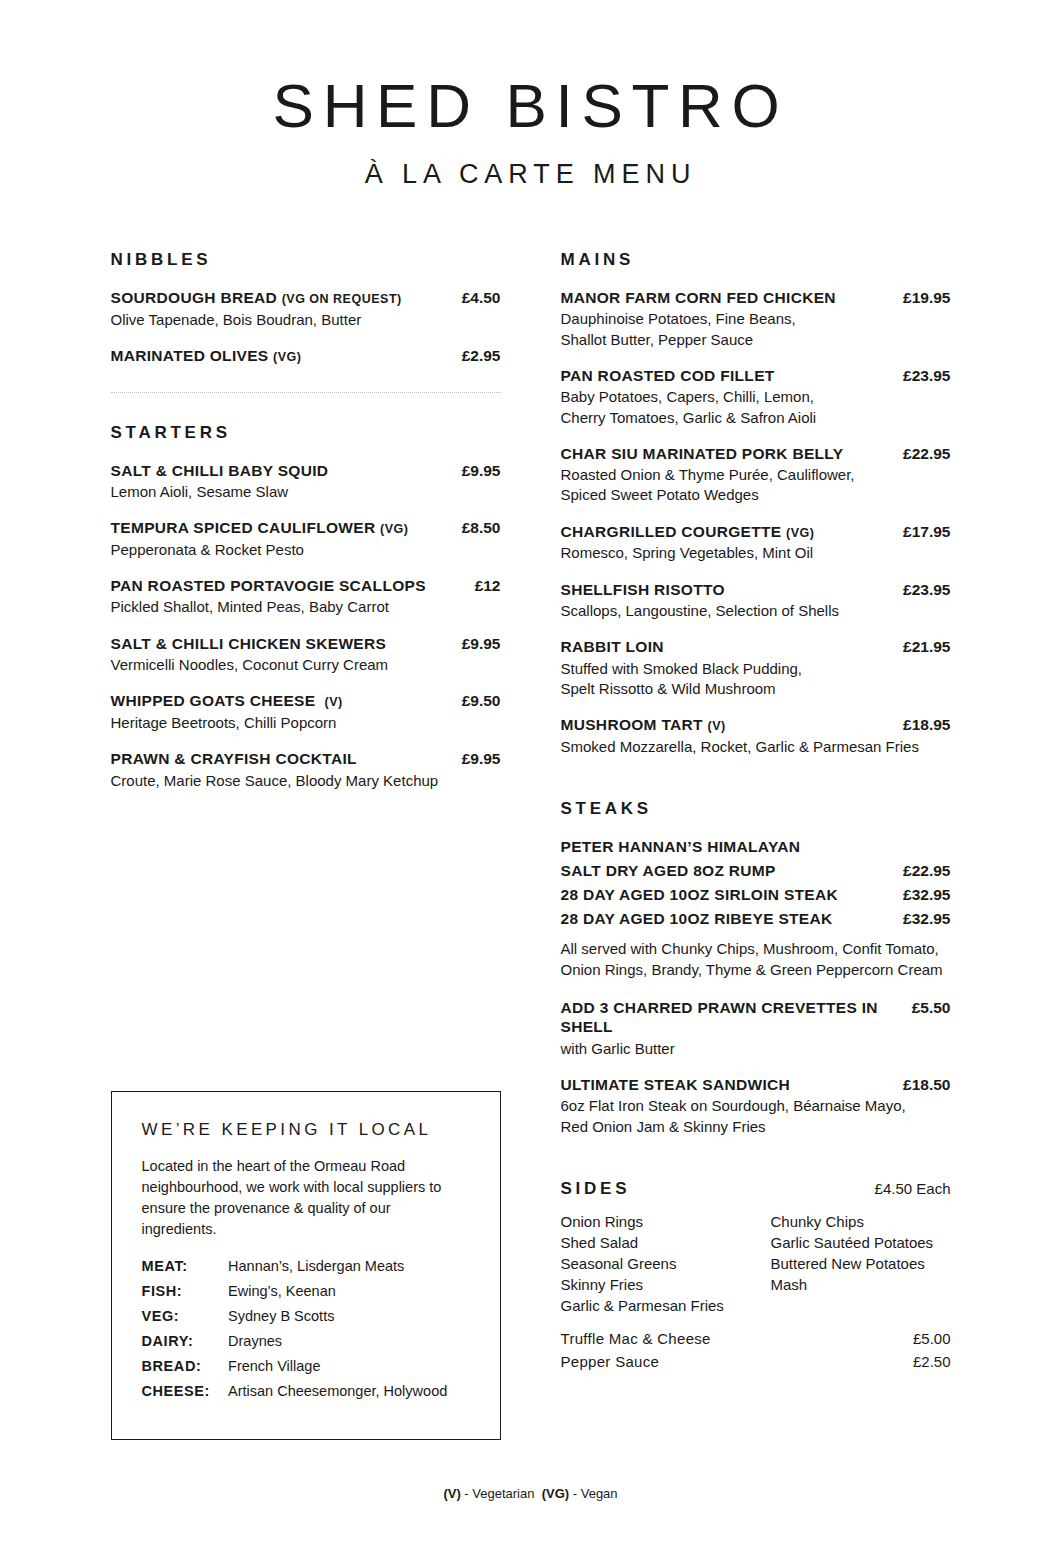Shed Bistro
À la carte menu
Nibbles
Sourdough Bread (VG on request)
£4.50
Olive Tapenade, Bois Boudran, Butter
Marinated Olives (VG)
£2.95
Starters
Salt & Chilli Baby Squid
£9.95
Lemon Aioli, Sesame Slaw
Tempura Spiced Cauliflower (VG)
£8.50
Pepperonata & Rocket Pesto
Pan Roasted Portavogie Scallops
£12
Pickled Shallot, Minted Peas, Baby Carrot
Salt & Chilli Chicken Skewers
£9.95
Vermicelli Noodles, Coconut Curry Cream
Whipped Goats Cheese (V)
£9.50
Heritage Beetroots, Chilli Popcorn
Prawn & Crayfish Cocktail
£9.95
Croute, Marie Rose Sauce, Bloody Mary Ketchup
We’re keeping it local
Located in the heart of the Ormeau Road neighbourhood, we work with local suppliers to ensure the provenance & quality of our ingredients.
Meat:
Hannan’s, Lisdergan Meats
Fish:
Ewing’s, Keenan
Veg:
Sydney B Scotts
Dairy:
Draynes
Bread:
French Village
Cheese:
Artisan Cheesemonger, Holywood
Mains
Manor Farm Corn Fed Chicken
£19.95
Dauphinoise Potatoes, Fine Beans,
Shallot Butter, Pepper Sauce
Pan Roasted Cod Fillet
£23.95
Baby Potatoes, Capers, Chilli, Lemon,
Cherry Tomatoes, Garlic & Safron Aioli
Char Siu Marinated Pork Belly
£22.95
Roasted Onion & Thyme Purée, Cauliflower,
Spiced Sweet Potato Wedges
Chargrilled Courgette (VG)
£17.95
Romesco, Spring Vegetables, Mint Oil
Shellfish Risotto
£23.95
Scallops, Langoustine, Selection of Shells
Rabbit Loin
£21.95
Stuffed with Smoked Black Pudding,
Spelt Rissotto & Wild Mushroom
Mushroom Tart (V)
£18.95
Smoked Mozzarella, Rocket, Garlic & Parmesan Fries
Steaks
Peter Hannan’s Himalayan
Salt Dry Aged 8oz Rump
£22.95
28 Day Aged 10oz Sirloin Steak
£32.95
28 Day Aged 10oz Ribeye Steak
£32.95
All served with Chunky Chips, Mushroom, Confit Tomato,
Onion Rings, Brandy, Thyme & Green Peppercorn Cream
Add 3 Charred Prawn Crevettes in Shell
£5.50
with Garlic Butter
Ultimate Steak Sandwich
£18.50
6oz Flat Iron Steak on Sourdough, Béarnaise Mayo,
Red Onion Jam & Skinny Fries
Sides
£4.50 Each
Onion Rings
Chunky Chips
Shed Salad
Garlic Sautéed Potatoes
Seasonal Greens
Buttered New Potatoes
Skinny Fries
Mash
Garlic & Parmesan Fries
Truffle Mac & Cheese
£5.00
Pepper Sauce
£2.50
(V) - Vegetarian (VG) - Vegan